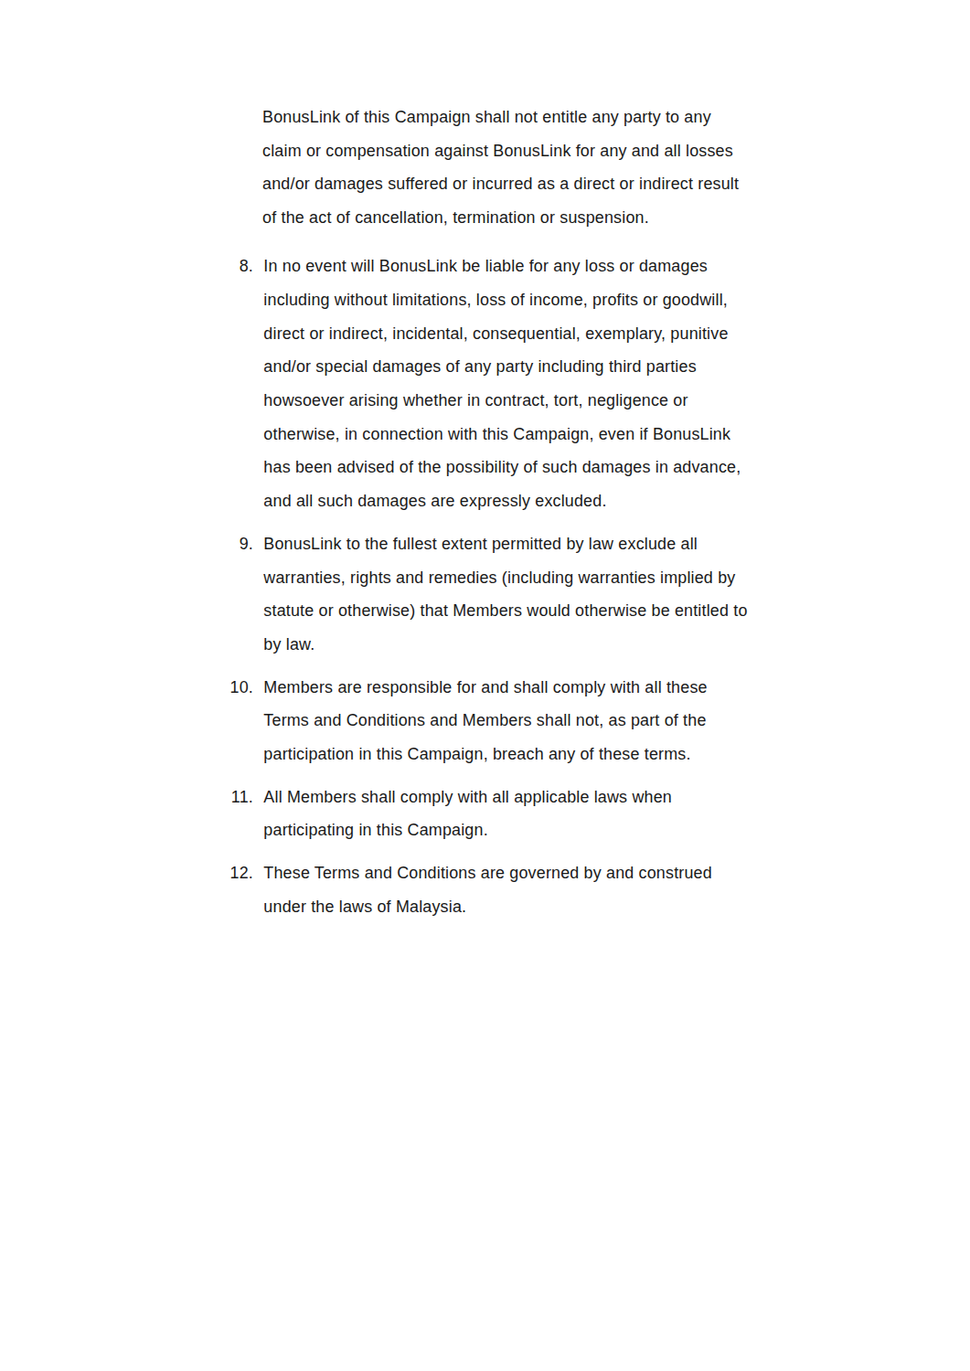BonusLink of this Campaign shall not entitle any party to any claim or compensation against BonusLink for any and all losses and/or damages suffered or incurred as a direct or indirect result of the act of cancellation, termination or suspension.
In no event will BonusLink be liable for any loss or damages including without limitations, loss of income, profits or goodwill, direct or indirect, incidental, consequential, exemplary, punitive and/or special damages of any party including third parties howsoever arising whether in contract, tort, negligence or otherwise, in connection with this Campaign, even if BonusLink has been advised of the possibility of such damages in advance, and all such damages are expressly excluded.
BonusLink to the fullest extent permitted by law exclude all warranties, rights and remedies (including warranties implied by statute or otherwise) that Members would otherwise be entitled to by law.
Members are responsible for and shall comply with all these Terms and Conditions and Members shall not, as part of the participation in this Campaign, breach any of these terms.
All Members shall comply with all applicable laws when participating in this Campaign.
These Terms and Conditions are governed by and construed under the laws of Malaysia.